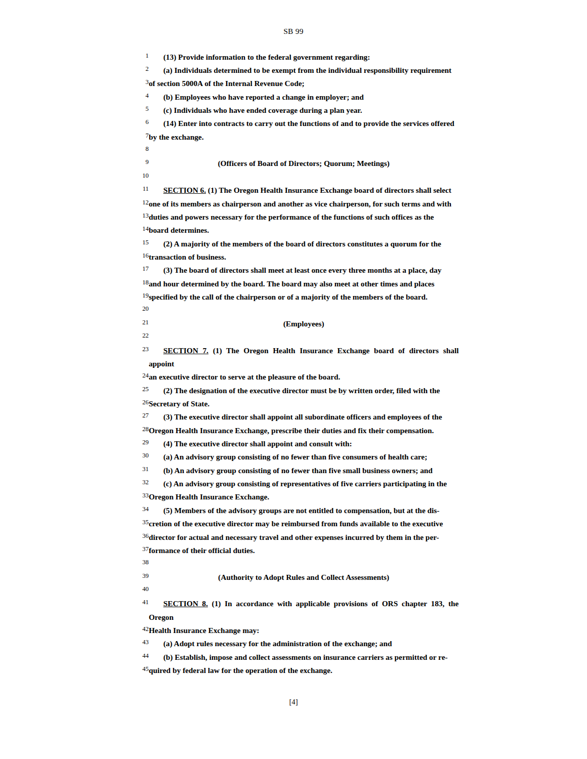SB 99
| 1 | (13) Provide information to the federal government regarding: |
| 2 | (a) Individuals determined to be exempt from the individual responsibility requirement |
| 3 | of section 5000A of the Internal Revenue Code; |
| 4 | (b) Employees who have reported a change in employer; and |
| 5 | (c) Individuals who have ended coverage during a plan year. |
| 6 | (14) Enter into contracts to carry out the functions of and to provide the services offered |
| 7 | by the exchange. |
| 8 | |
| 9 | (Officers of Board of Directors; Quorum; Meetings) |
| 10 | |
| 11 | SECTION 6. (1) The Oregon Health Insurance Exchange board of directors shall select |
| 12 | one of its members as chairperson and another as vice chairperson, for such terms and with |
| 13 | duties and powers necessary for the performance of the functions of such offices as the |
| 14 | board determines. |
| 15 | (2) A majority of the members of the board of directors constitutes a quorum for the |
| 16 | transaction of business. |
| 17 | (3) The board of directors shall meet at least once every three months at a place, day |
| 18 | and hour determined by the board. The board may also meet at other times and places |
| 19 | specified by the call of the chairperson or of a majority of the members of the board. |
| 20 | |
| 21 | (Employees) |
| 22 | |
| 23 | SECTION 7. (1) The Oregon Health Insurance Exchange board of directors shall appoint |
| 24 | an executive director to serve at the pleasure of the board. |
| 25 | (2) The designation of the executive director must be by written order, filed with the |
| 26 | Secretary of State. |
| 27 | (3) The executive director shall appoint all subordinate officers and employees of the |
| 28 | Oregon Health Insurance Exchange, prescribe their duties and fix their compensation. |
| 29 | (4) The executive director shall appoint and consult with: |
| 30 | (a) An advisory group consisting of no fewer than five consumers of health care; |
| 31 | (b) An advisory group consisting of no fewer than five small business owners; and |
| 32 | (c) An advisory group consisting of representatives of five carriers participating in the |
| 33 | Oregon Health Insurance Exchange. |
| 34 | (5) Members of the advisory groups are not entitled to compensation, but at the dis- |
| 35 | cretion of the executive director may be reimbursed from funds available to the executive |
| 36 | director for actual and necessary travel and other expenses incurred by them in the per- |
| 37 | formance of their official duties. |
| 38 | |
| 39 | (Authority to Adopt Rules and Collect Assessments) |
| 40 | |
| 41 | SECTION 8. (1) In accordance with applicable provisions of ORS chapter 183, the Oregon |
| 42 | Health Insurance Exchange may: |
| 43 | (a) Adopt rules necessary for the administration of the exchange; and |
| 44 | (b) Establish, impose and collect assessments on insurance carriers as permitted or re- |
| 45 | quired by federal law for the operation of the exchange. |
[4]